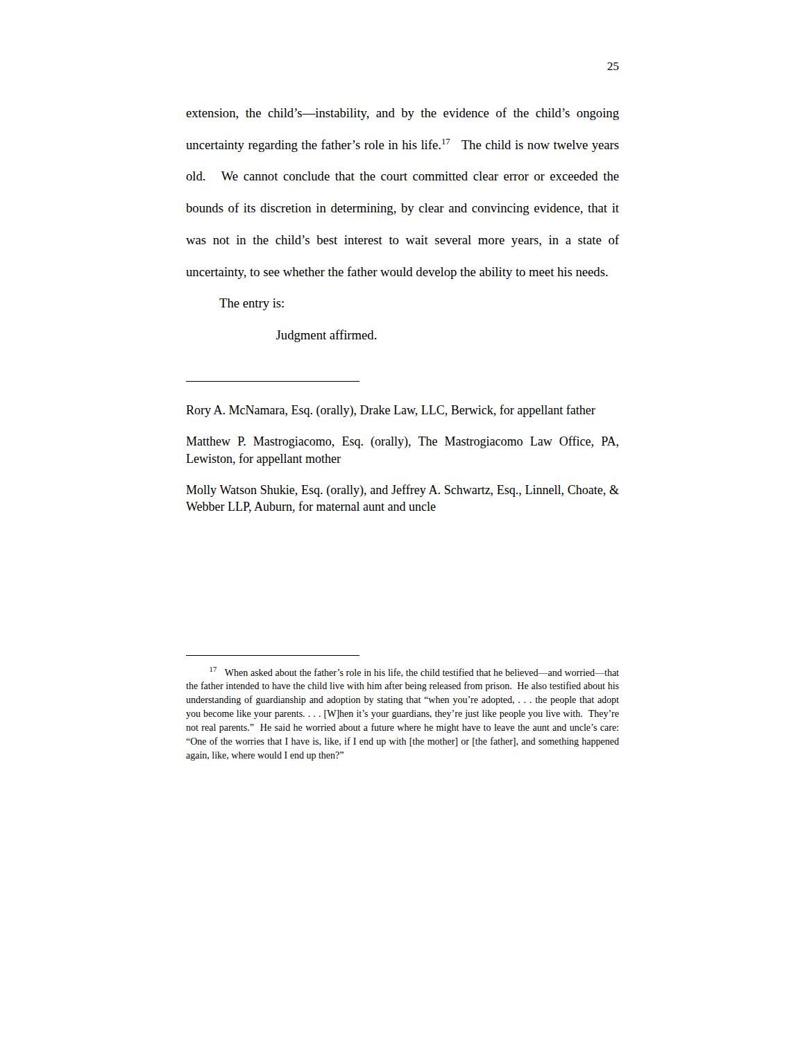25
extension, the child’s—instability, and by the evidence of the child’s ongoing uncertainty regarding the father’s role in his life.17 The child is now twelve years old. We cannot conclude that the court committed clear error or exceeded the bounds of its discretion in determining, by clear and convincing evidence, that it was not in the child’s best interest to wait several more years, in a state of uncertainty, to see whether the father would develop the ability to meet his needs.
The entry is:
Judgment affirmed.
Rory A. McNamara, Esq. (orally), Drake Law, LLC, Berwick, for appellant father
Matthew P. Mastrogiacomo, Esq. (orally), The Mastrogiacomo Law Office, PA, Lewiston, for appellant mother
Molly Watson Shukie, Esq. (orally), and Jeffrey A. Schwartz, Esq., Linnell, Choate, & Webber LLP, Auburn, for maternal aunt and uncle
17 When asked about the father’s role in his life, the child testified that he believed—and worried—that the father intended to have the child live with him after being released from prison. He also testified about his understanding of guardianship and adoption by stating that “when you’re adopted, . . . the people that adopt you become like your parents. . . . [W]hen it’s your guardians, they’re just like people you live with. They’re not real parents.” He said he worried about a future where he might have to leave the aunt and uncle’s care: “One of the worries that I have is, like, if I end up with [the mother] or [the father], and something happened again, like, where would I end up then?”